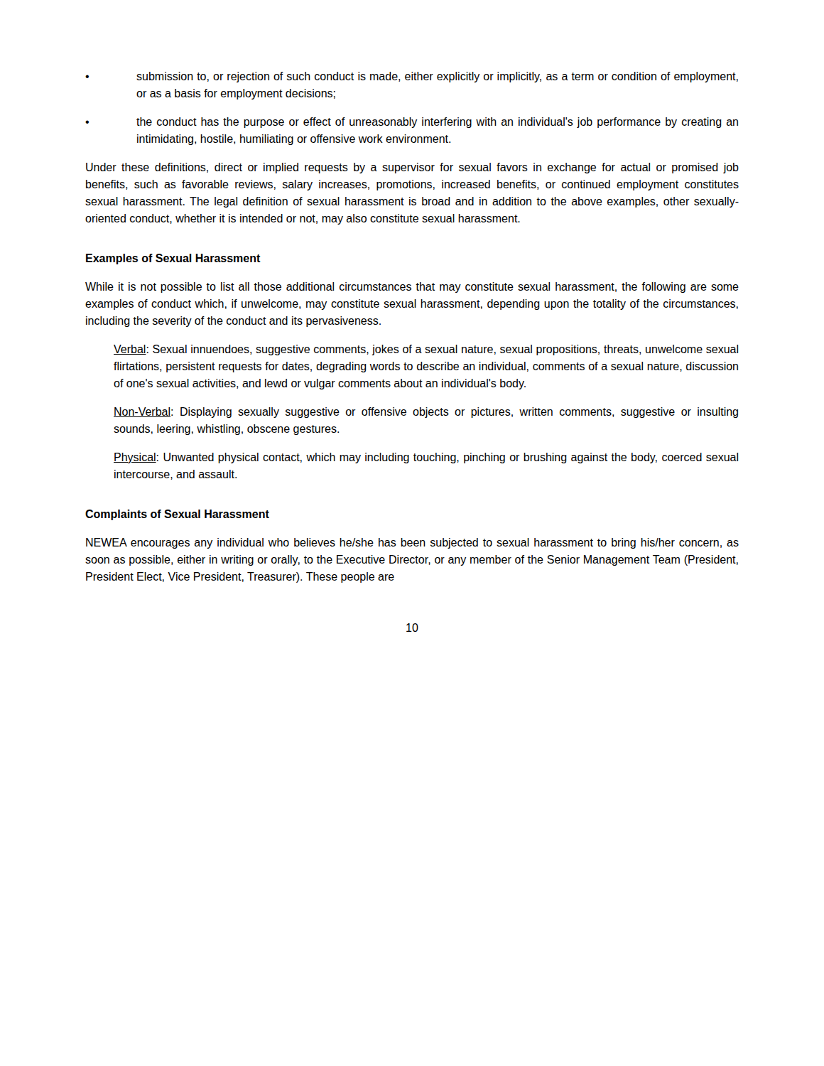submission to, or rejection of such conduct is made, either explicitly or implicitly, as a term or condition of employment, or as a basis for employment decisions;
the conduct has the purpose or effect of unreasonably interfering with an individual's job performance by creating an intimidating, hostile, humiliating or offensive work environment.
Under these definitions, direct or implied requests by a supervisor for sexual favors in exchange for actual or promised job benefits, such as favorable reviews, salary increases, promotions, increased benefits, or continued employment constitutes sexual harassment. The legal definition of sexual harassment is broad and in addition to the above examples, other sexually-oriented conduct, whether it is intended or not, may also constitute sexual harassment.
Examples of Sexual Harassment
While it is not possible to list all those additional circumstances that may constitute sexual harassment, the following are some examples of conduct which, if unwelcome, may constitute sexual harassment, depending upon the totality of the circumstances, including the severity of the conduct and its pervasiveness.
Verbal: Sexual innuendoes, suggestive comments, jokes of a sexual nature, sexual propositions, threats, unwelcome sexual flirtations, persistent requests for dates, degrading words to describe an individual, comments of a sexual nature, discussion of one's sexual activities, and lewd or vulgar comments about an individual's body.
Non-Verbal: Displaying sexually suggestive or offensive objects or pictures, written comments, suggestive or insulting sounds, leering, whistling, obscene gestures.
Physical: Unwanted physical contact, which may including touching, pinching or brushing against the body, coerced sexual intercourse, and assault.
Complaints of Sexual Harassment
NEWEA encourages any individual who believes he/she has been subjected to sexual harassment to bring his/her concern, as soon as possible, either in writing or orally, to the Executive Director, or any member of the Senior Management Team (President, President Elect, Vice President, Treasurer). These people are
10